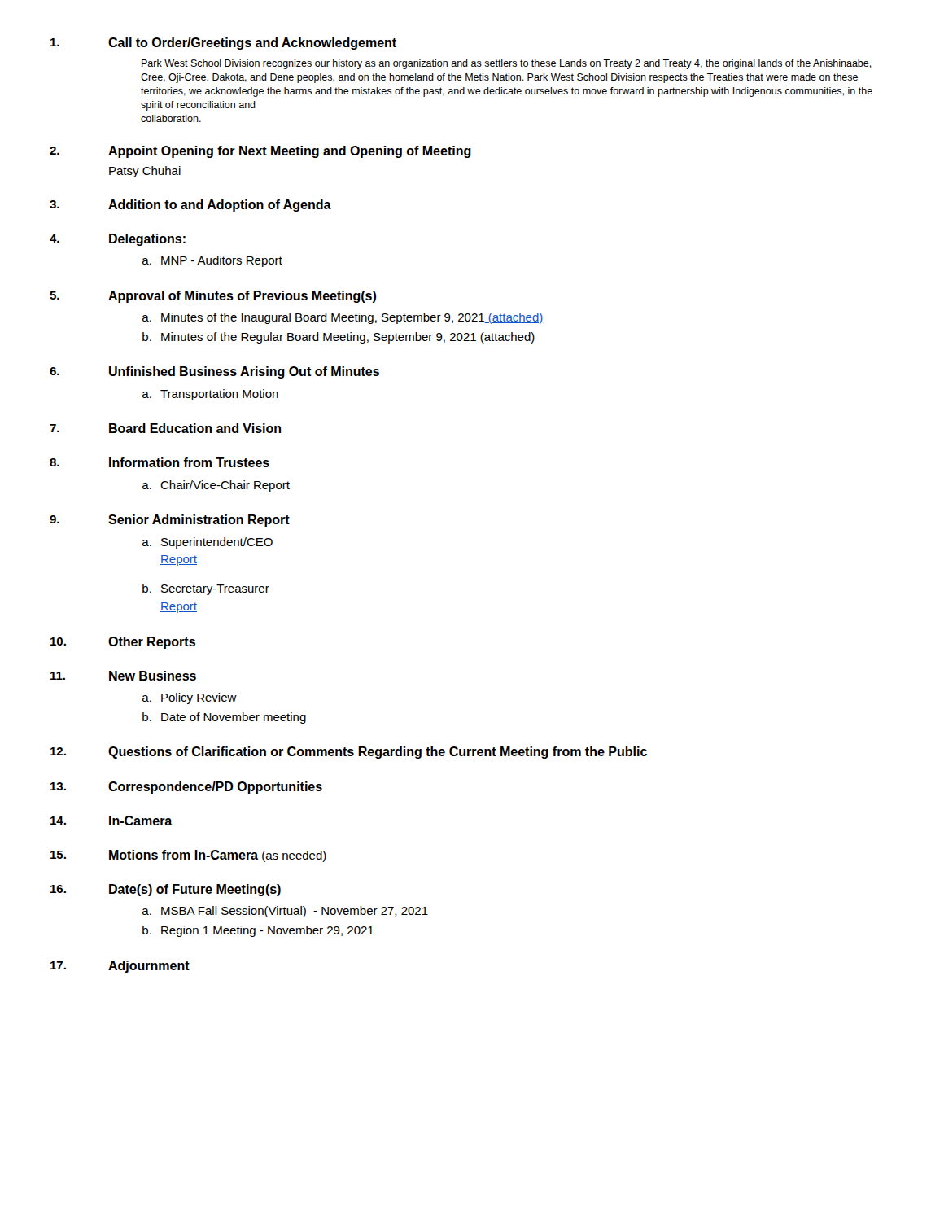| 1. | Call to Order/Greetings and Acknowledgement Park West School Division recognizes our history as an organization and as settlers to these Lands on Treaty 2 and Treaty 4, the original lands of the Anishinaabe, Cree, Oji-Cree, Dakota, and Dene peoples, and on the homeland of the Metis Nation. Park West School Division respects the Treaties that were made on these territories, we acknowledge the harms and the mistakes of the past, and we dedicate ourselves to move forward in partnership with Indigenous communities, in the spirit of reconciliation and collaboration. |
| 2. | Appoint Opening for Next Meeting and Opening of Meeting Patsy Chuhai |
| 3. | Addition to and Adoption of Agenda |
| 4. | Delegations: MNP - Auditors Report |
| 5. | Approval of Minutes of Previous Meeting(s) Minutes of the Inaugural Board Meeting, September 9, 2021 (attached) Minutes of the Regular Board Meeting, September 9, 2021 (attached) |
| 6. | Unfinished Business Arising Out of Minutes Transportation Motion |
| 7. | Board Education and Vision |
| 8. | Information from Trustees Chair/Vice-Chair Report |
| 9. | Senior Administration Report Superintendent/CEO Report Secretary-Treasurer Report |
| 10. | Other Reports |
| 11. | New Business Policy Review Date of November meeting |
| 12. | Questions of Clarification or Comments Regarding the Current Meeting from the Public |
| 13. | Correspondence/PD Opportunities |
| 14. | In-Camera |
| 15. | Motions from In-Camera (as needed) |
| 16. | Date(s) of Future Meeting(s) MSBA Fall Session(Virtual) - November 27, 2021 Region 1 Meeting - November 29, 2021 |
| 17. | Adjournment |